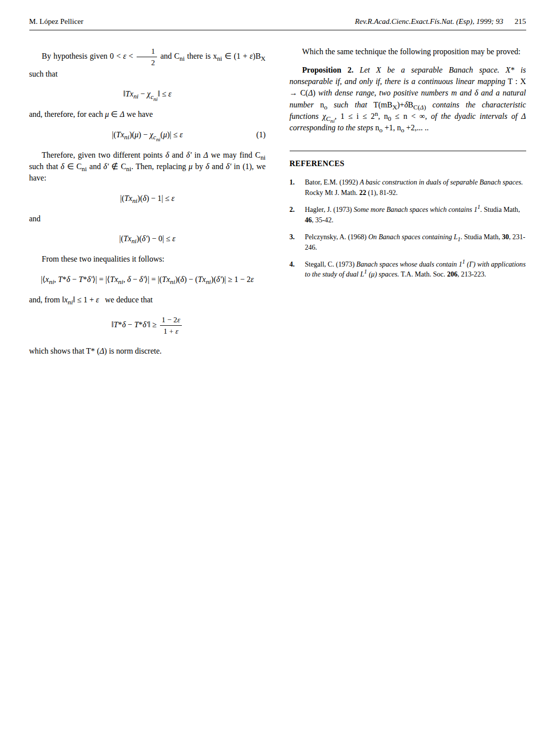M. López Pellicer Rev.R.Acad.Cienc.Exact.Fís.Nat. (Esp), 1999; 93215
By hypothesis given 0 < ε < 12 and Cni there is xni ∈ (1 + ε)BX such that
‖Txni − χcni‖ ≤ ε
and, therefore, for each μ ∈ Δ we have
|(Txni)(μ) − χcni(μ)| ≤ ε (1)
Therefore, given two different points δ and δ′ in Δ we may find Cni such that δ ∈ Cni and δ′ ∉ Cni. Then, replacing μ by δ and δ′ in (1), we have:
|(Txni)(δ) − 1| ≤ ε
and
|(Txni)(δ′) − 0| ≤ ε
From these two inequalities it follows:
|⟨xni, T*δ − T*δ′⟩| = |⟨Txni, δ − δ′⟩| = |(Txni)(δ) − (Txni)(δ′)| ≥ 1 − 2ε
and, from ‖xni‖ ≤ 1 + ε we deduce that
‖T*δ − T*δ′‖ ≥ 1 − 2ε 1 + ε
which shows that T* (Δ) is norm discrete.
Which the same technique the following proposition may be proved:
Proposition 2. Let X be a separable Banach space. X* is nonseparable if, and only if, there is a continuous linear mapping T : X → C(Δ) with dense range, two positive numbers m and δ and a natural number no such that T(mBX)+δ BC(Δ) contains the characteristic functions χCni, 1 ≤ i ≤ 2n, n0 ≤ n < ∞, of the dyadic intervals of Δ corresponding to the steps no +1, no +2,... ..
REFERENCES
Bator, E.M. (1992) A basic construction in duals of separable Banach spaces. Rocky Mt J. Math. 22 (1), 81-92.
Hagler, J. (1973) Some more Banach spaces which contains 11. Studia Math, 46, 35-42.
Pelczynsky, A. (1968) On Banach spaces containing L1. Studia Math, 30, 231-246.
Stegall, C. (1973) Banach spaces whose duals contain 11 (Γ) with applications to the study of dual L1 (μ) spaces. T.A. Math. Soc. 206, 213-223.